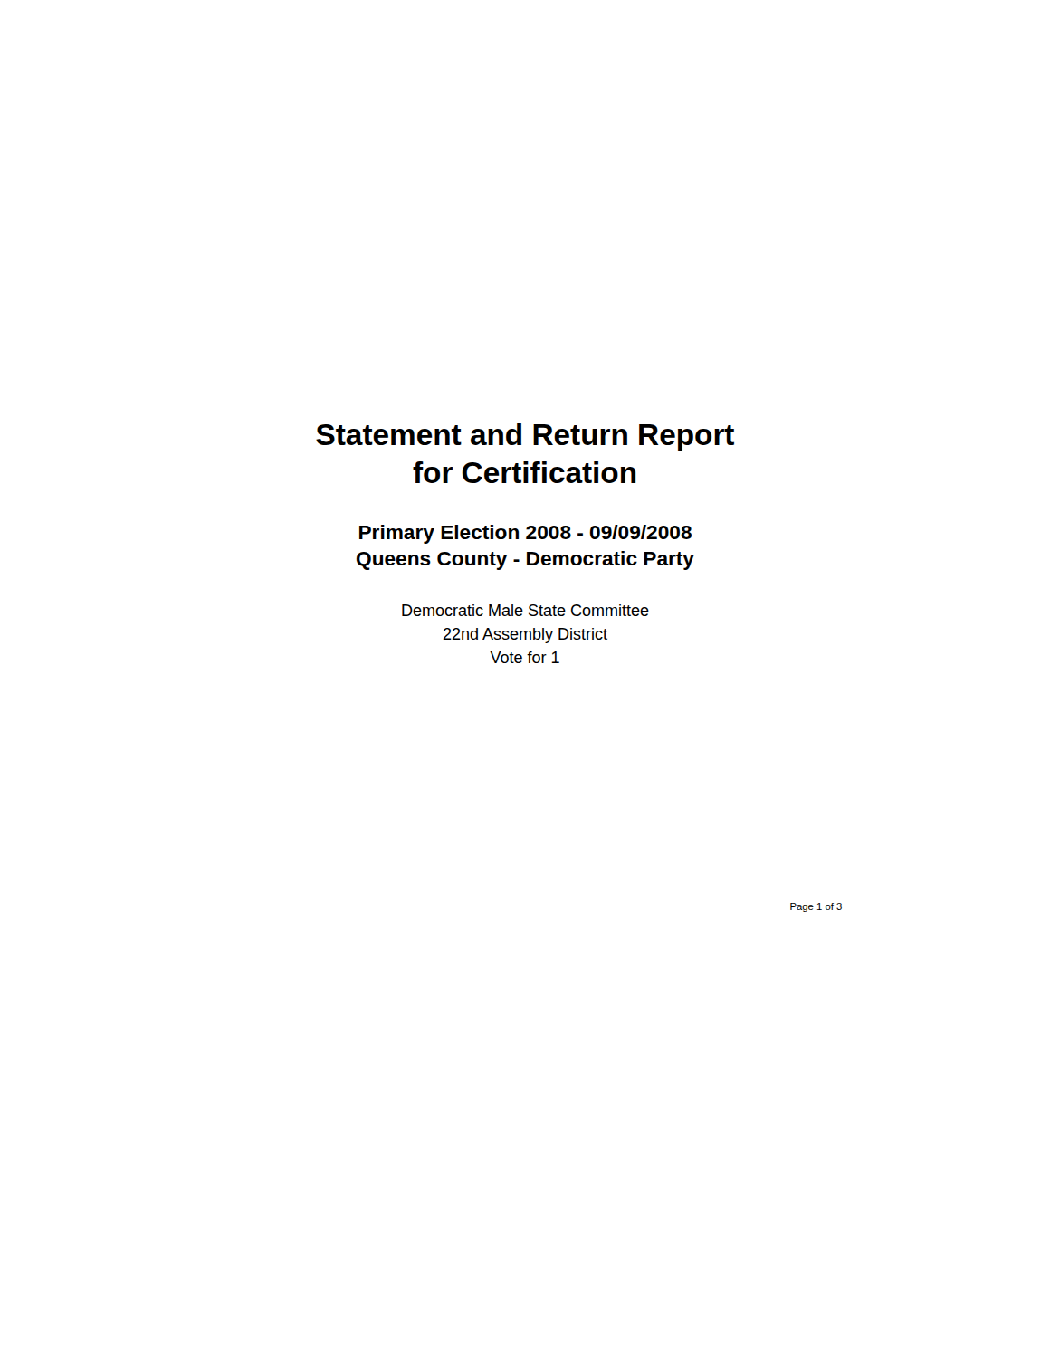Statement and Return Report
for Certification
Primary Election 2008 - 09/09/2008
Queens County - Democratic Party
Democratic Male State Committee
22nd Assembly District
Vote for 1
Page 1 of 3